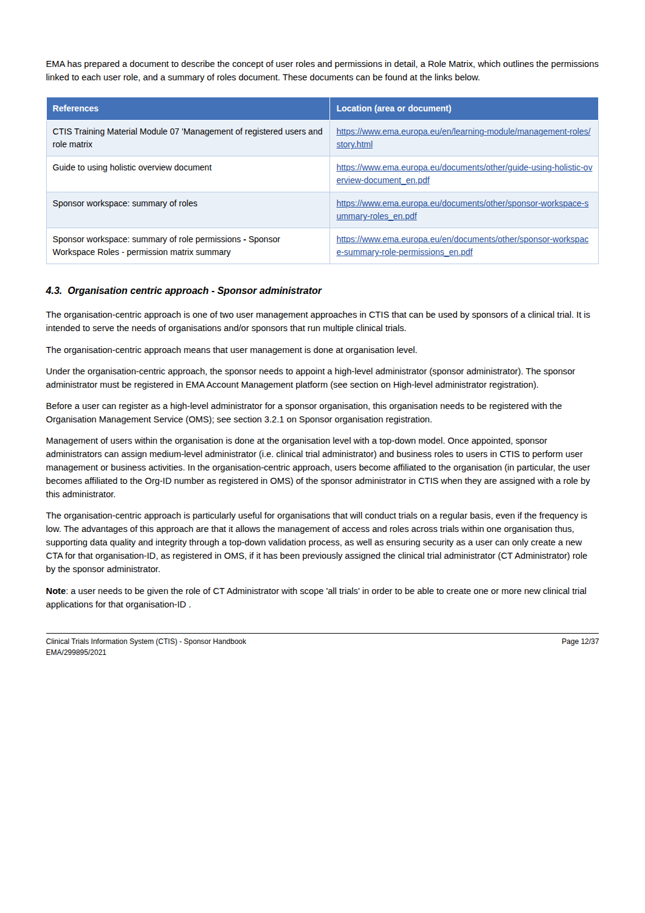EMA has prepared a document to describe the concept of user roles and permissions in detail, a Role Matrix, which outlines the permissions linked to each user role, and a summary of roles document. These documents can be found at the links below.
| References | Location (area or document) |
| --- | --- |
| CTIS Training Material Module 07 'Management of registered users and role matrix | https://www.ema.europa.eu/en/learning-module/management-roles/story.html |
| Guide to using holistic overview document | https://www.ema.europa.eu/documents/other/guide-using-holistic-overview-document_en.pdf |
| Sponsor workspace: summary of roles | https://www.ema.europa.eu/documents/other/sponsor-workspace-summary-roles_en.pdf |
| Sponsor workspace: summary of role permissions - Sponsor Workspace Roles - permission matrix summary | https://www.ema.europa.eu/en/documents/other/sponsor-workspace-summary-role-permissions_en.pdf |
4.3. Organisation centric approach - Sponsor administrator
The organisation-centric approach is one of two user management approaches in CTIS that can be used by sponsors of a clinical trial. It is intended to serve the needs of organisations and/or sponsors that run multiple clinical trials.
The organisation-centric approach means that user management is done at organisation level.
Under the organisation-centric approach, the sponsor needs to appoint a high-level administrator (sponsor administrator). The sponsor administrator must be registered in EMA Account Management platform (see section on High-level administrator registration).
Before a user can register as a high-level administrator for a sponsor organisation, this organisation needs to be registered with the Organisation Management Service (OMS); see section 3.2.1 on Sponsor organisation registration.
Management of users within the organisation is done at the organisation level with a top-down model. Once appointed, sponsor administrators can assign medium-level administrator (i.e. clinical trial administrator) and business roles to users in CTIS to perform user management or business activities. In the organisation-centric approach, users become affiliated to the organisation (in particular, the user becomes affiliated to the Org-ID number as registered in OMS) of the sponsor administrator in CTIS when they are assigned with a role by this administrator.
The organisation-centric approach is particularly useful for organisations that will conduct trials on a regular basis, even if the frequency is low. The advantages of this approach are that it allows the management of access and roles across trials within one organisation thus, supporting data quality and integrity through a top-down validation process, as well as ensuring security as a user can only create a new CTA for that organisation-ID, as registered in OMS, if it has been previously assigned the clinical trial administrator (CT Administrator) role by the sponsor administrator.
Note: a user needs to be given the role of CT Administrator with scope 'all trials' in order to be able to create one or more new clinical trial applications for that organisation-ID .
Clinical Trials Information System (CTIS) - Sponsor Handbook
EMA/299895/2021
Page 12/37